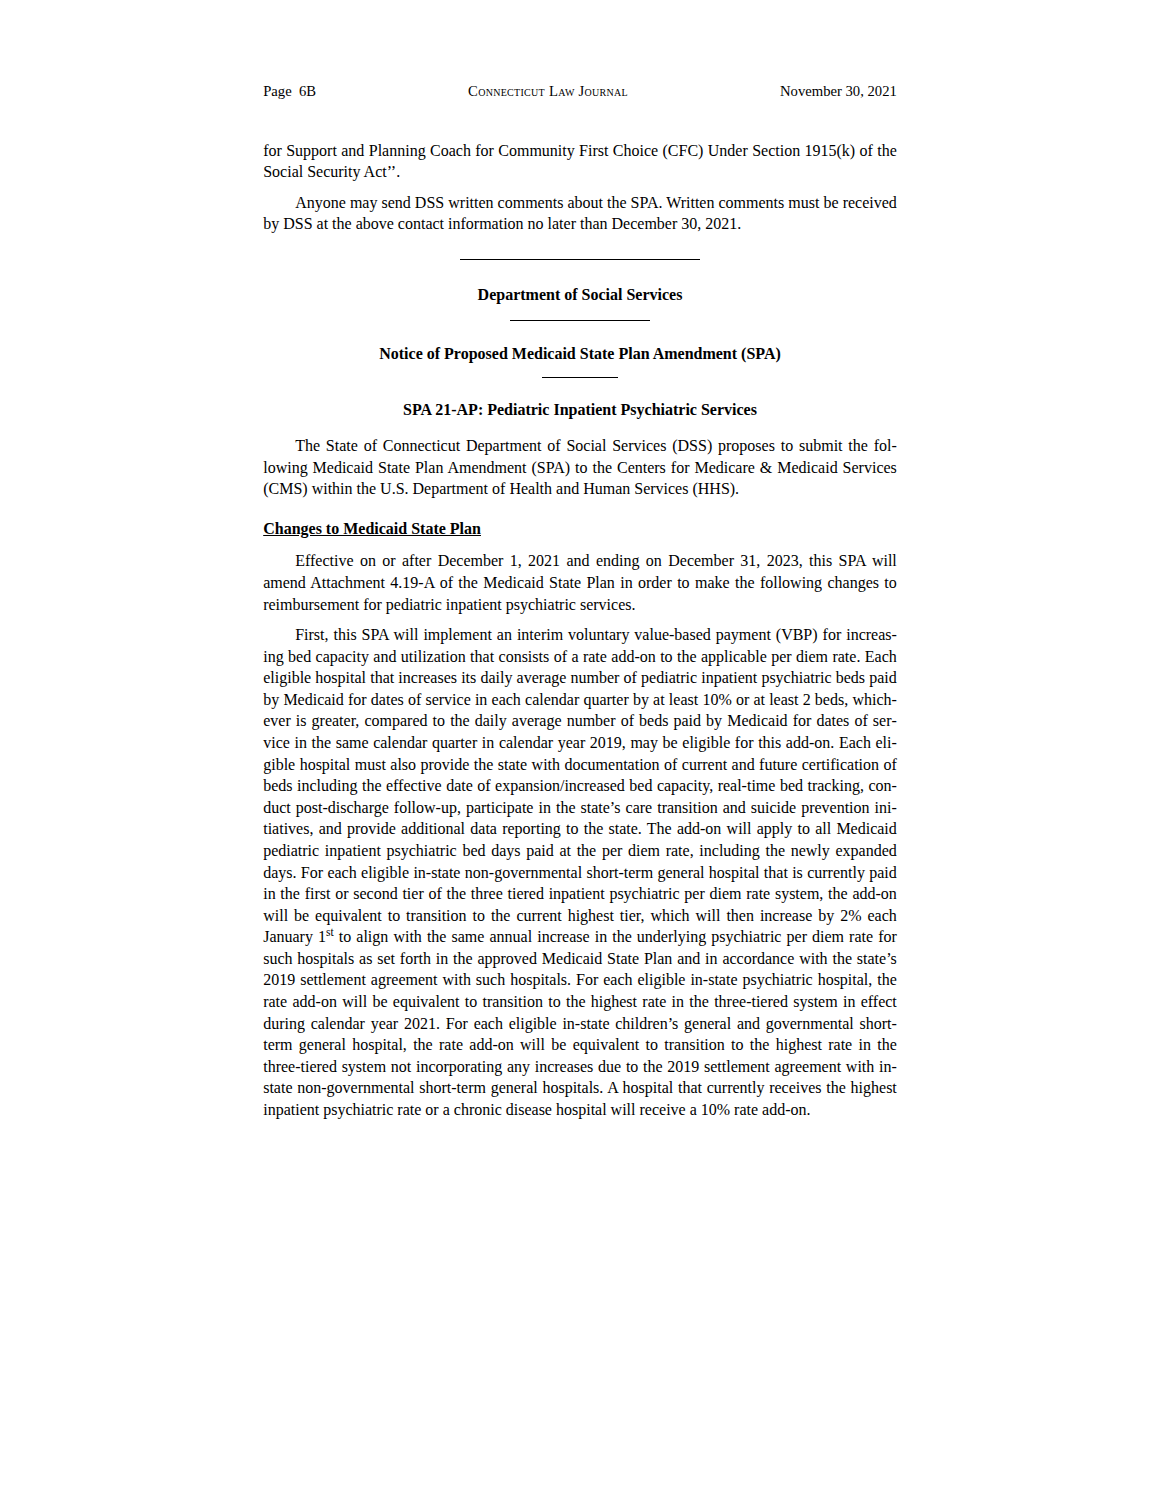Page 6B Connecticut Law Journal November 30, 2021
for Support and Planning Coach for Community First Choice (CFC) Under Section 1915(k) of the Social Security Act’’.
Anyone may send DSS written comments about the SPA. Written comments must be received by DSS at the above contact information no later than December 30, 2021.
Department of Social Services
Notice of Proposed Medicaid State Plan Amendment (SPA)
SPA 21-AP: Pediatric Inpatient Psychiatric Services
The State of Connecticut Department of Social Services (DSS) proposes to submit the following Medicaid State Plan Amendment (SPA) to the Centers for Medicare & Medicaid Services (CMS) within the U.S. Department of Health and Human Services (HHS).
Changes to Medicaid State Plan
Effective on or after December 1, 2021 and ending on December 31, 2023, this SPA will amend Attachment 4.19-A of the Medicaid State Plan in order to make the following changes to reimbursement for pediatric inpatient psychiatric services.
First, this SPA will implement an interim voluntary value-based payment (VBP) for increasing bed capacity and utilization that consists of a rate add-on to the applicable per diem rate. Each eligible hospital that increases its daily average number of pediatric inpatient psychiatric beds paid by Medicaid for dates of service in each calendar quarter by at least 10% or at least 2 beds, whichever is greater, compared to the daily average number of beds paid by Medicaid for dates of service in the same calendar quarter in calendar year 2019, may be eligible for this add-on. Each eligible hospital must also provide the state with documentation of current and future certification of beds including the effective date of expansion/increased bed capacity, real-time bed tracking, conduct post-discharge follow-up, participate in the state’s care transition and suicide prevention initiatives, and provide additional data reporting to the state. The add-on will apply to all Medicaid pediatric inpatient psychiatric bed days paid at the per diem rate, including the newly expanded days. For each eligible in-state non-governmental short-term general hospital that is currently paid in the first or second tier of the three tiered inpatient psychiatric per diem rate system, the add-on will be equivalent to transition to the current highest tier, which will then increase by 2% each January 1st to align with the same annual increase in the underlying psychiatric per diem rate for such hospitals as set forth in the approved Medicaid State Plan and in accordance with the state’s 2019 settlement agreement with such hospitals. For each eligible in-state psychiatric hospital, the rate add-on will be equivalent to transition to the highest rate in the three-tiered system in effect during calendar year 2021. For each eligible in-state children’s general and governmental short-term general hospital, the rate add-on will be equivalent to transition to the highest rate in the three-tiered system not incorporating any increases due to the 2019 settlement agreement with in-state non-governmental short-term general hospitals. A hospital that currently receives the highest inpatient psychiatric rate or a chronic disease hospital will receive a 10% rate add-on.